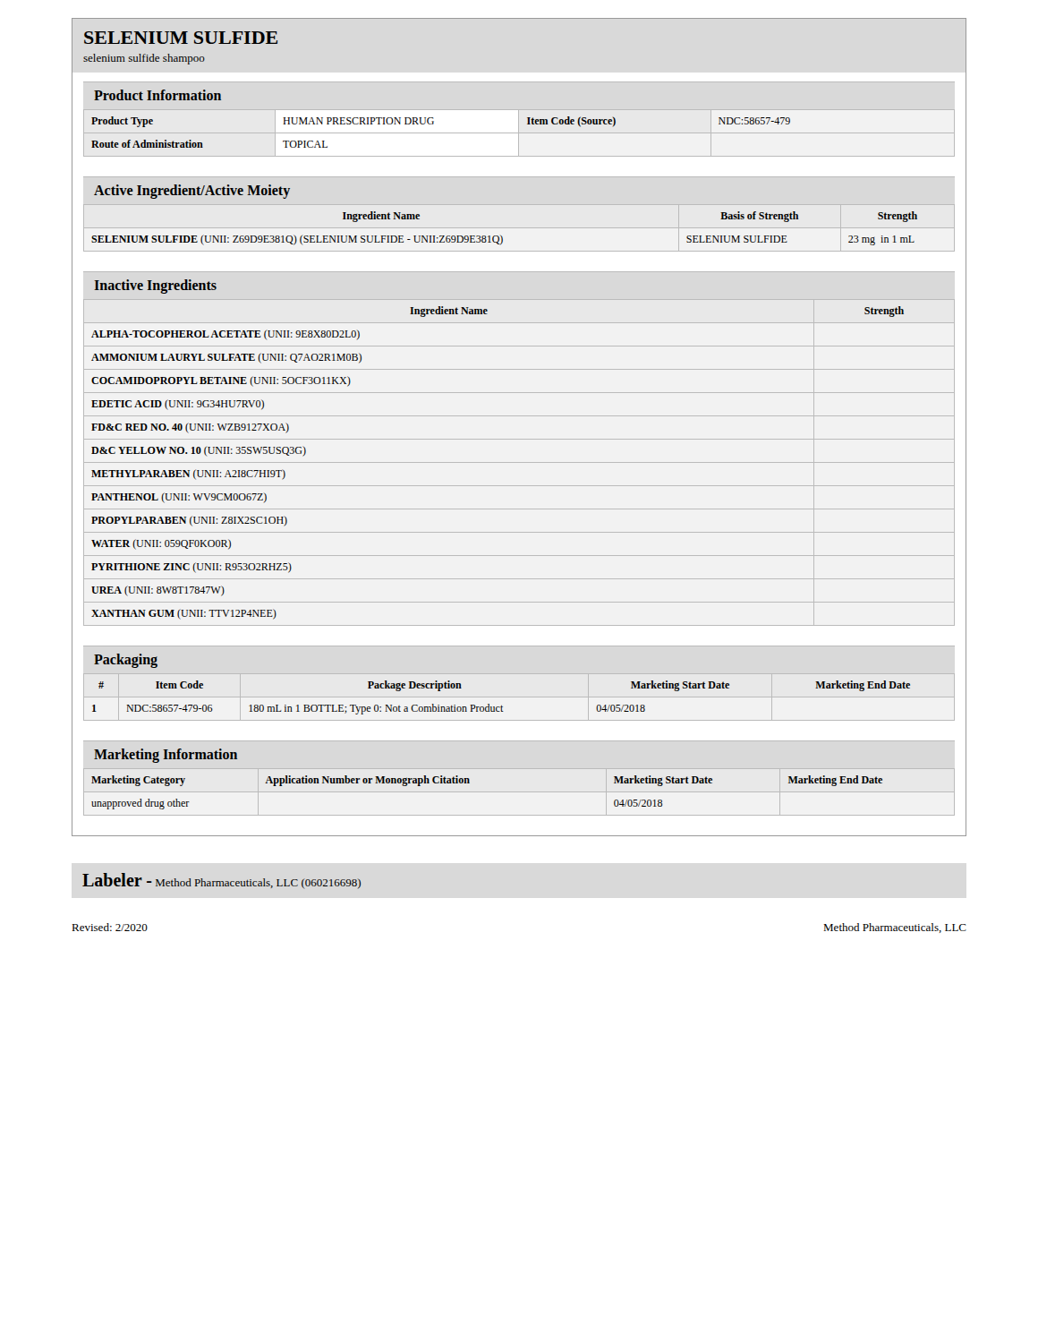SELENIUM SULFIDE
selenium sulfide shampoo
Product Information
| Product Type | HUMAN PRESCRIPTION DRUG | Item Code (Source) | NDC:58657-479 |
| Route of Administration | TOPICAL | | |
Active Ingredient/Active Moiety
| Ingredient Name | Basis of Strength | Strength |
| --- | --- | --- |
| SELENIUM SULFIDE (UNII: Z69D9E381Q) (SELENIUM SULFIDE - UNII:Z69D9E381Q) | SELENIUM SULFIDE | 23 mg in 1 mL |
Inactive Ingredients
| Ingredient Name | Strength |
| --- | --- |
| ALPHA-TOCOPHEROL ACETATE (UNII: 9E8X80D2L0) | |
| AMMONIUM LAURYL SULFATE (UNII: Q7AO2R1M0B) | |
| COCAMIDOPROPYL BETAINE (UNII: 5OCF3O11KX) | |
| EDETIC ACID (UNII: 9G34HU7RV0) | |
| FD&C RED NO. 40 (UNII: WZB9127XOA) | |
| D&C YELLOW NO. 10 (UNII: 35SW5USQ3G) | |
| METHYLPARABEN (UNII: A2I8C7HI9T) | |
| PANTHENOL (UNII: WV9CM0O67Z) | |
| PROPYLPARABEN (UNII: Z8IX2SC1OH) | |
| WATER (UNII: 059QF0KO0R) | |
| PYRITHIONE ZINC (UNII: R953O2RHZ5) | |
| UREA (UNII: 8W8T17847W) | |
| XANTHAN GUM (UNII: TTV12P4NEE) | |
Packaging
| # | Item Code | Package Description | Marketing Start Date | Marketing End Date |
| --- | --- | --- | --- | --- |
| 1 | NDC:58657-479-06 | 180 mL in 1 BOTTLE; Type 0: Not a Combination Product | 04/05/2018 | |
Marketing Information
| Marketing Category | Application Number or Monograph Citation | Marketing Start Date | Marketing End Date |
| --- | --- | --- | --- |
| unapproved drug other | | 04/05/2018 | |
Labeler - Method Pharmaceuticals, LLC (060216698)
Revised: 2/2020
Method Pharmaceuticals, LLC